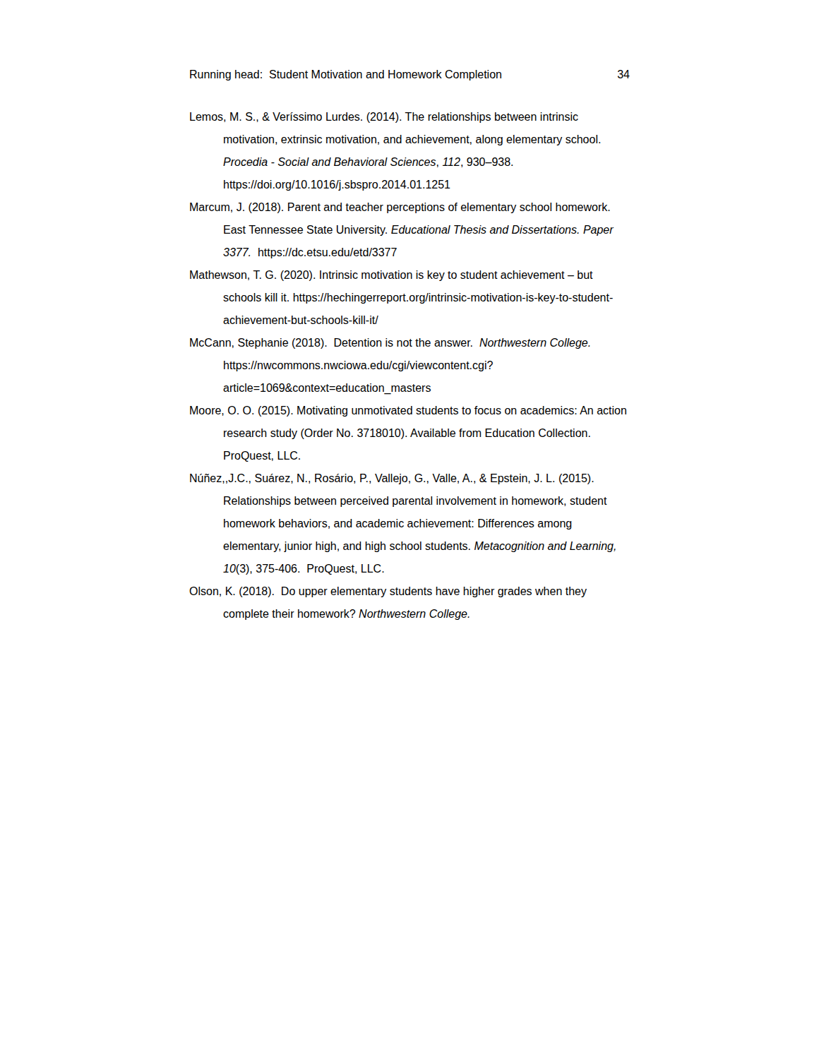Running head: Student Motivation and Homework Completion 34
Lemos, M. S., & Veríssimo Lurdes. (2014). The relationships between intrinsic motivation, extrinsic motivation, and achievement, along elementary school. Procedia - Social and Behavioral Sciences, 112, 930–938. https://doi.org/10.1016/j.sbspro.2014.01.1251
Marcum, J. (2018). Parent and teacher perceptions of elementary school homework. East Tennessee State University. Educational Thesis and Dissertations. Paper 3377. https://dc.etsu.edu/etd/3377
Mathewson, T. G. (2020). Intrinsic motivation is key to student achievement – but schools kill it. https://hechingerreport.org/intrinsic-motivation-is-key-to-student-achievement-but-schools-kill-it/
McCann, Stephanie (2018). Detention is not the answer. Northwestern College. https://nwcommons.nwciowa.edu/cgi/viewcontent.cgi?article=1069&context=education_masters
Moore, O. O. (2015). Motivating unmotivated students to focus on academics: An action research study (Order No. 3718010). Available from Education Collection. ProQuest, LLC.
Núñez,,J.C., Suárez, N., Rosário, P., Vallejo, G., Valle, A., & Epstein, J. L. (2015). Relationships between perceived parental involvement in homework, student homework behaviors, and academic achievement: Differences among elementary, junior high, and high school students. Metacognition and Learning, 10(3), 375-406. ProQuest, LLC.
Olson, K. (2018). Do upper elementary students have higher grades when they complete their homework? Northwestern College.